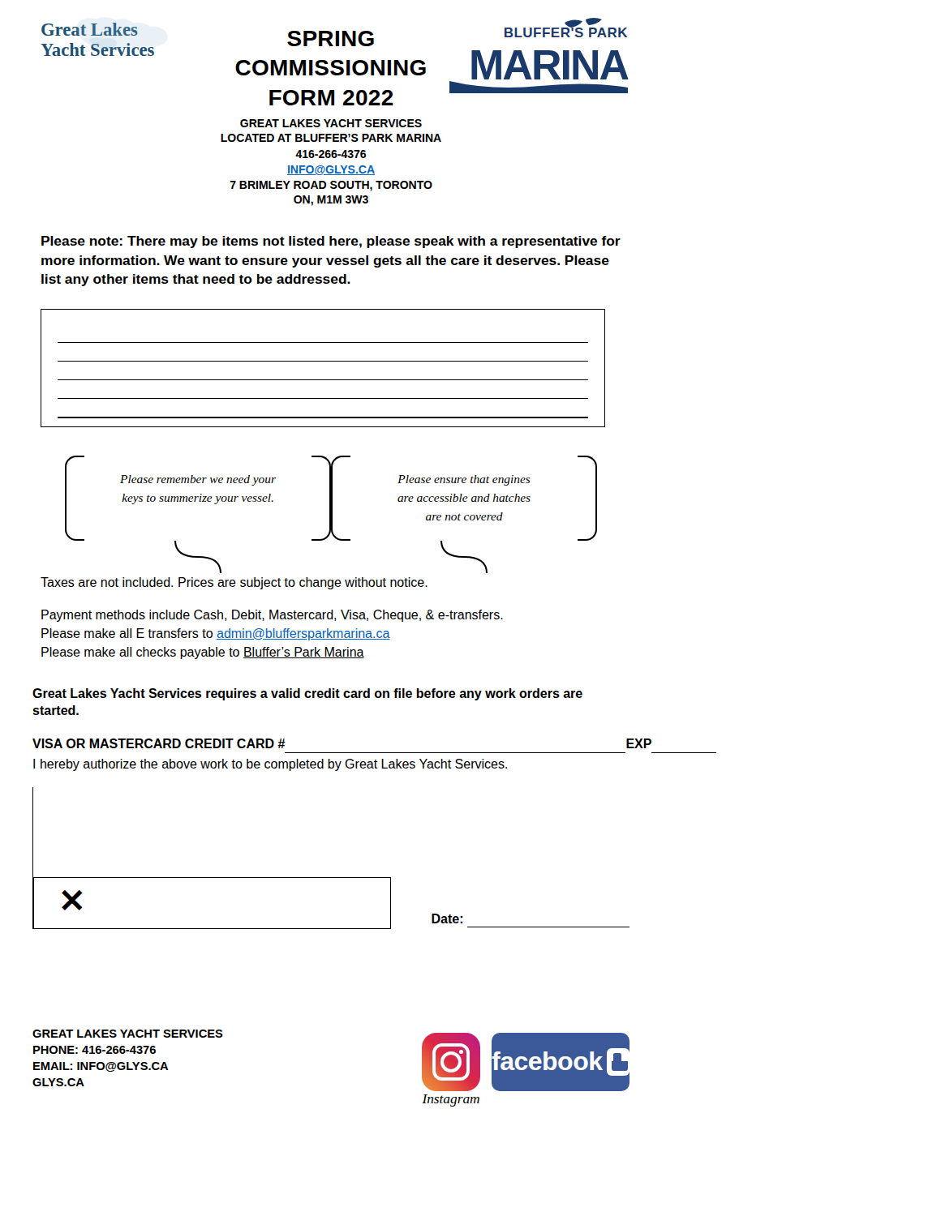Great Lakes
Yacht Services
SPRING COMMISSIONING FORM 2022
GREAT LAKES YACHT SERVICES LOCATED AT BLUFFER’S PARK MARINA
416-266-4376
INFO@GLYS.CA
7 BRIMLEY ROAD SOUTH, TORONTO ON, M1M 3W3
BLUFFER'S PARK MARINA
Please note: There may be items not listed here, please speak with a representative for more information. We want to ensure your vessel gets all the care it deserves. Please list any other items that need to be addressed.
Please remember we need your
keys to summerize your vessel.
Please ensure that engines
are accessible and hatches
are not covered
Taxes are not included. Prices are subject to change without notice.
Payment methods include Cash, Debit, Mastercard, Visa, Cheque, & e-transfers.
Please make all E transfers to admin@bluffersparkmarina.ca
Please make all checks payable to Bluffer’s Park Marina
Great Lakes Yacht Services requires a valid credit card on file before any work orders are started.
VISA OR MASTERCARD CREDIT CARD # EXP
I hereby authorize the above work to be completed by Great Lakes Yacht Services.
✕
Date:
GREAT LAKES YACHT SERVICES
PHONE: 416-266-4376
EMAIL: INFO@GLYS.CA
GLYS.CA
Instagram
facebook